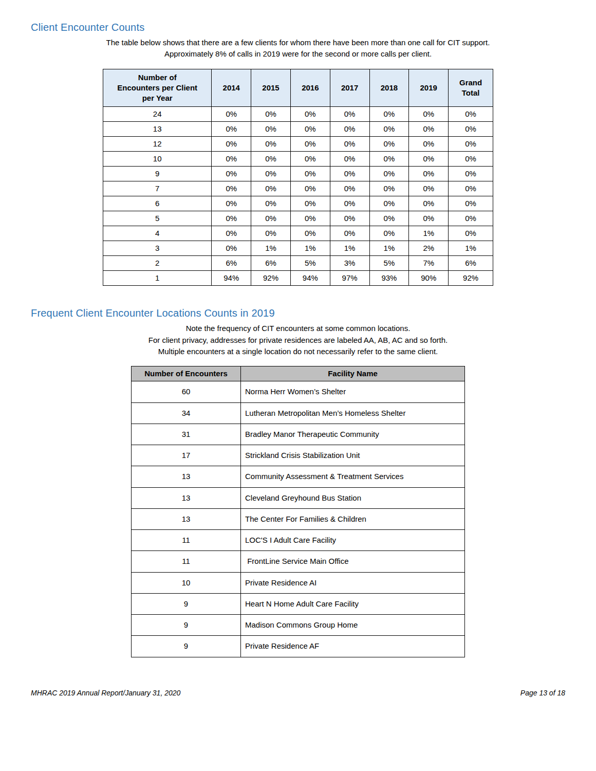Client Encounter Counts
The table below shows that there are a few clients for whom there have been more than one call for CIT support.
Approximately 8% of calls in 2019 were for the second or more calls per client.
| Number of Encounters per Client per Year | 2014 | 2015 | 2016 | 2017 | 2018 | 2019 | Grand Total |
| --- | --- | --- | --- | --- | --- | --- | --- |
| 24 | 0% | 0% | 0% | 0% | 0% | 0% | 0% |
| 13 | 0% | 0% | 0% | 0% | 0% | 0% | 0% |
| 12 | 0% | 0% | 0% | 0% | 0% | 0% | 0% |
| 10 | 0% | 0% | 0% | 0% | 0% | 0% | 0% |
| 9 | 0% | 0% | 0% | 0% | 0% | 0% | 0% |
| 7 | 0% | 0% | 0% | 0% | 0% | 0% | 0% |
| 6 | 0% | 0% | 0% | 0% | 0% | 0% | 0% |
| 5 | 0% | 0% | 0% | 0% | 0% | 0% | 0% |
| 4 | 0% | 0% | 0% | 0% | 0% | 1% | 0% |
| 3 | 0% | 1% | 1% | 1% | 1% | 2% | 1% |
| 2 | 6% | 6% | 5% | 3% | 5% | 7% | 6% |
| 1 | 94% | 92% | 94% | 97% | 93% | 90% | 92% |
Frequent Client Encounter Locations Counts in 2019
Note the frequency of CIT encounters at some common locations.
For client privacy, addresses for private residences are labeled AA, AB, AC and so forth.
Multiple encounters at a single location do not necessarily refer to the same client.
| Number of Encounters | Facility Name |
| --- | --- |
| 60 | Norma Herr Women’s Shelter |
| 34 | Lutheran Metropolitan Men’s Homeless Shelter |
| 31 | Bradley Manor Therapeutic Community |
| 17 | Strickland Crisis Stabilization Unit |
| 13 | Community Assessment & Treatment Services |
| 13 | Cleveland Greyhound Bus Station |
| 13 | The Center For Families & Children |
| 11 | LOC'S I Adult Care Facility |
| 11 | FrontLine Service Main Office |
| 10 | Private Residence AI |
| 9 | Heart N Home Adult Care Facility |
| 9 | Madison Commons Group Home |
| 9 | Private Residence AF |
MHRAC 2019 Annual Report/January 31, 2020 Page 13 of 18